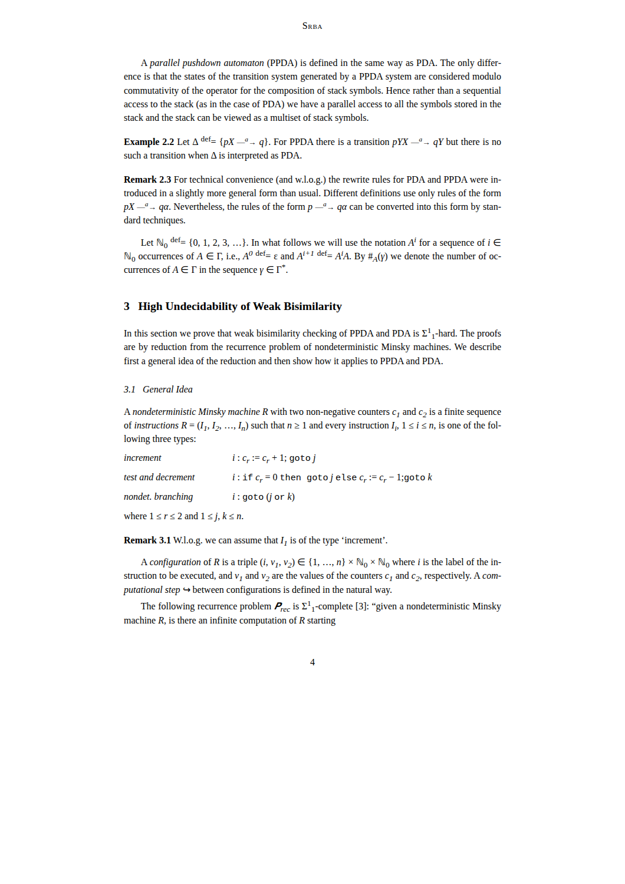Srba
A parallel pushdown automaton (PPDA) is defined in the same way as PDA. The only difference is that the states of the transition system generated by a PPDA system are considered modulo commutativity of the operator for the composition of stack symbols. Hence rather than a sequential access to the stack (as in the case of PDA) we have a parallel access to all the symbols stored in the stack and the stack can be viewed as a multiset of stack symbols.
Example 2.2 Let Δ def= {pX —a→ q}. For PPDA there is a transition pYX —a→ qY but there is no such a transition when Δ is interpreted as PDA.
Remark 2.3 For technical convenience (and w.l.o.g.) the rewrite rules for PDA and PPDA were introduced in a slightly more general form than usual. Different definitions use only rules of the form pX —a→ qα. Nevertheless, the rules of the form p —a→ qα can be converted into this form by standard techniques.
Let ℕ0 def= {0, 1, 2, 3, …}. In what follows we will use the notation Ai for a sequence of i ∈ ℕ0 occurrences of A ∈ Γ, i.e., A0 def= ε and Ai+1 def= AiA. By #A(γ) we denote the number of occurrences of A ∈ Γ in the sequence γ ∈ Γ*.
3 High Undecidability of Weak Bisimilarity
In this section we prove that weak bisimilarity checking of PPDA and PDA is Σ11-hard. The proofs are by reduction from the recurrence problem of nondeterministic Minsky machines. We describe first a general idea of the reduction and then show how it applies to PPDA and PDA.
3.1 General Idea
A nondeterministic Minsky machine R with two non-negative counters c1 and c2 is a finite sequence of instructions R = (I1, I2, …, In) such that n ≥ 1 and every instruction Ii, 1 ≤ i ≤ n, is one of the following three types:
increment i : cr := cr + 1; goto j test and decrement i : if cr = 0 then goto j else cr := cr − 1;goto k nondet. branching i : goto (j or k)
where 1 ≤ r ≤ 2 and 1 ≤ j, k ≤ n.
Remark 3.1 W.l.o.g. we can assume that I1 is of the type ‘increment’.
A configuration of R is a triple (i, v1, v2) ∈ {1, …, n} × ℕ0 × ℕ0 where i is the label of the instruction to be executed, and v1 and v2 are the values of the counters c1 and c2, respectively. A computational step ↪ between configurations is defined in the natural way.
The following recurrence problem 𝑷rec is Σ11-complete [3]: “given a nondeterministic Minsky machine R, is there an infinite computation of R starting
4